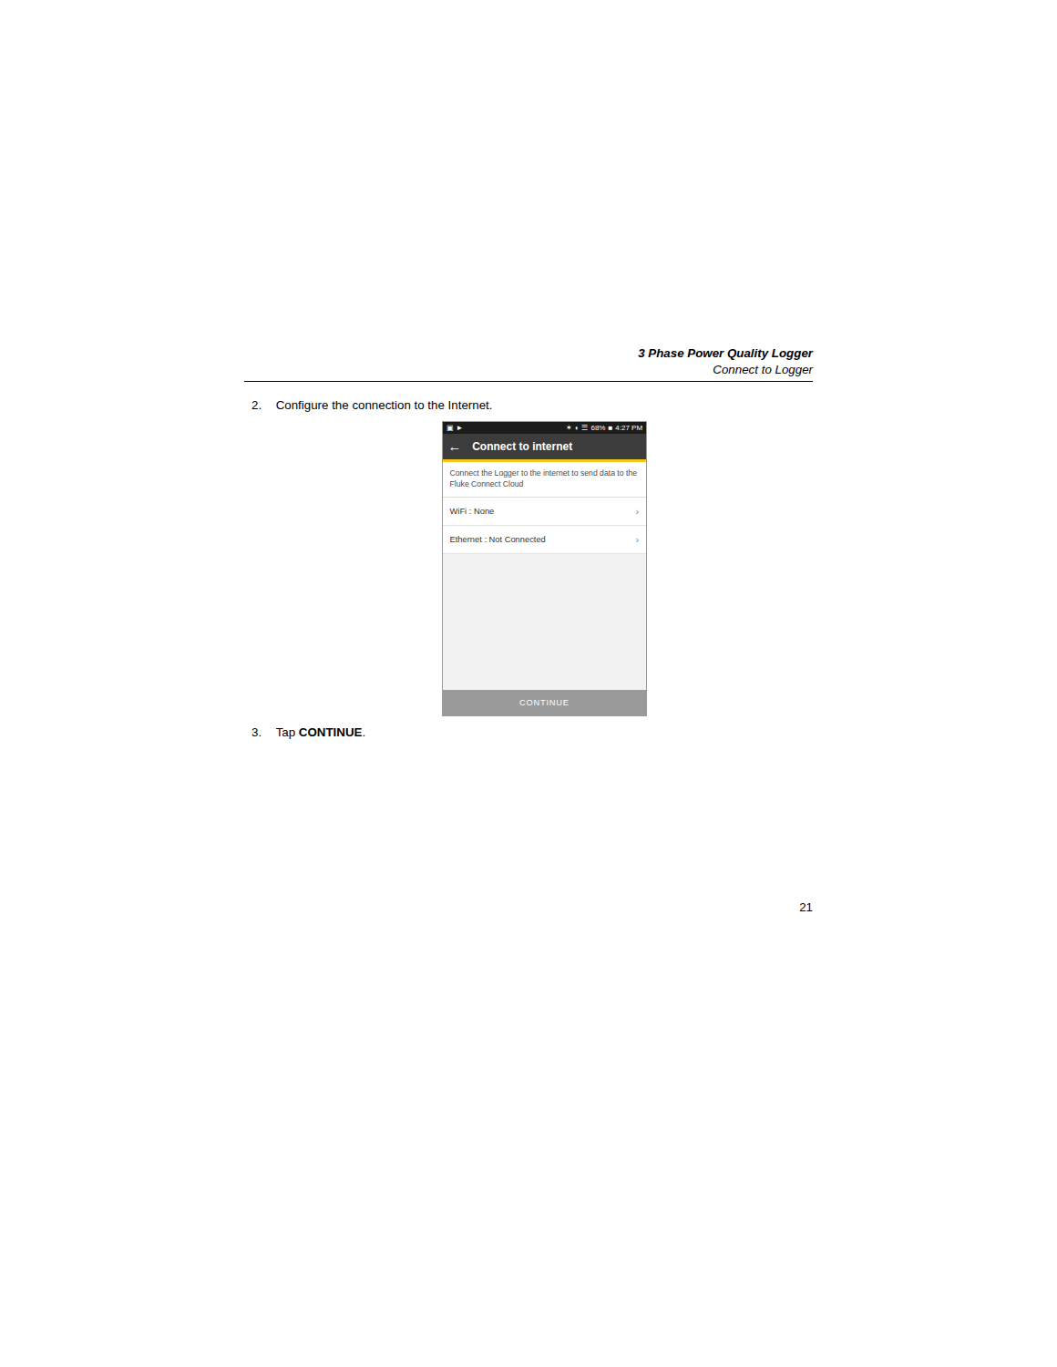3 Phase Power Quality Logger
Connect to Logger
Configure the connection to the Internet.
▣►
✶◐☰68%■4:27 PM
←
Connect to internet
Connect the Logger to the internet to send data to the Fluke Connect Cloud
WiFi : None ›
Ethernet : Not Connected ›
CONTINUE
Tap CONTINUE.
21